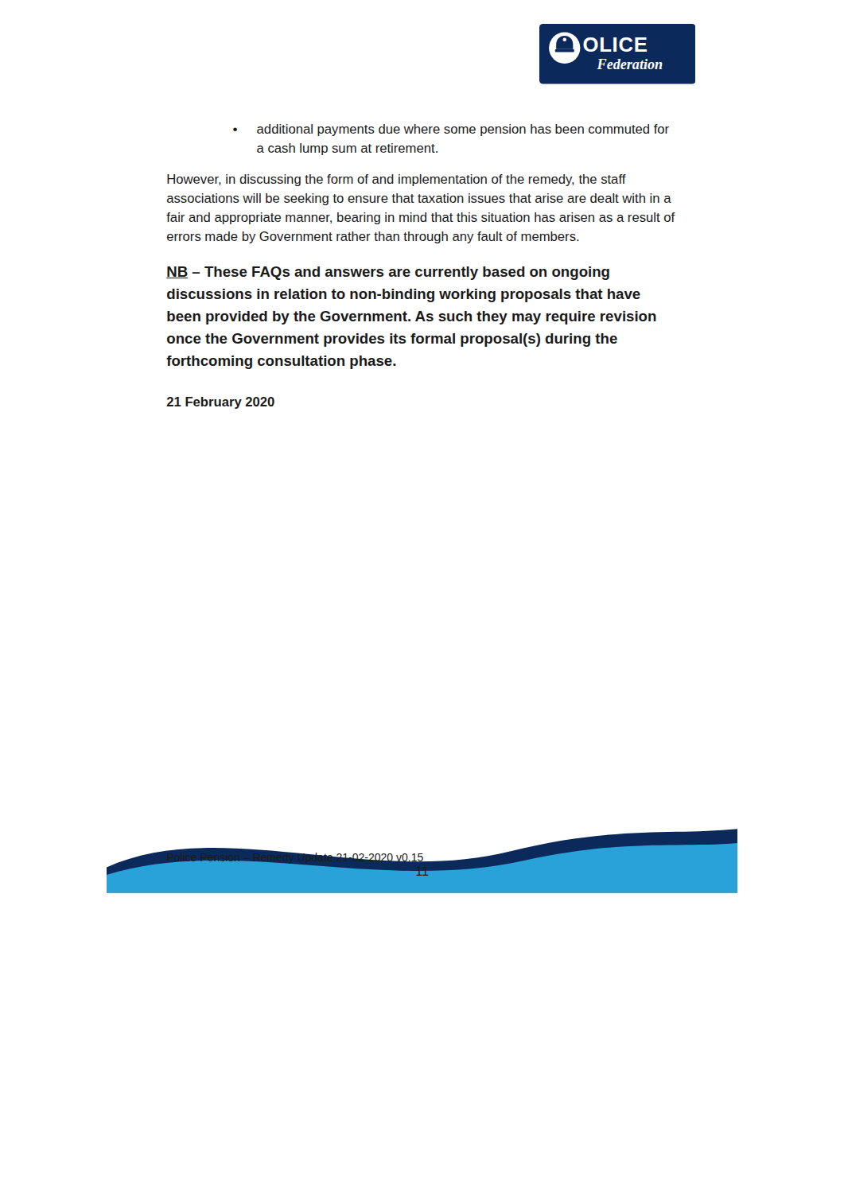OLICE Federation
additional payments due where some pension has been commuted for a cash lump sum at retirement.
However, in discussing the form of and implementation of the remedy, the staff associations will be seeking to ensure that taxation issues that arise are dealt with in a fair and appropriate manner, bearing in mind that this situation has arisen as a result of errors made by Government rather than through any fault of members.
NB – These FAQs and answers are currently based on ongoing discussions in relation to non-binding working proposals that have been provided by the Government. As such they may require revision once the Government provides its formal proposal(s) during the forthcoming consultation phase.
21 February 2020
Police Pension – Remedy Update 21-02-2020 v0.15
11